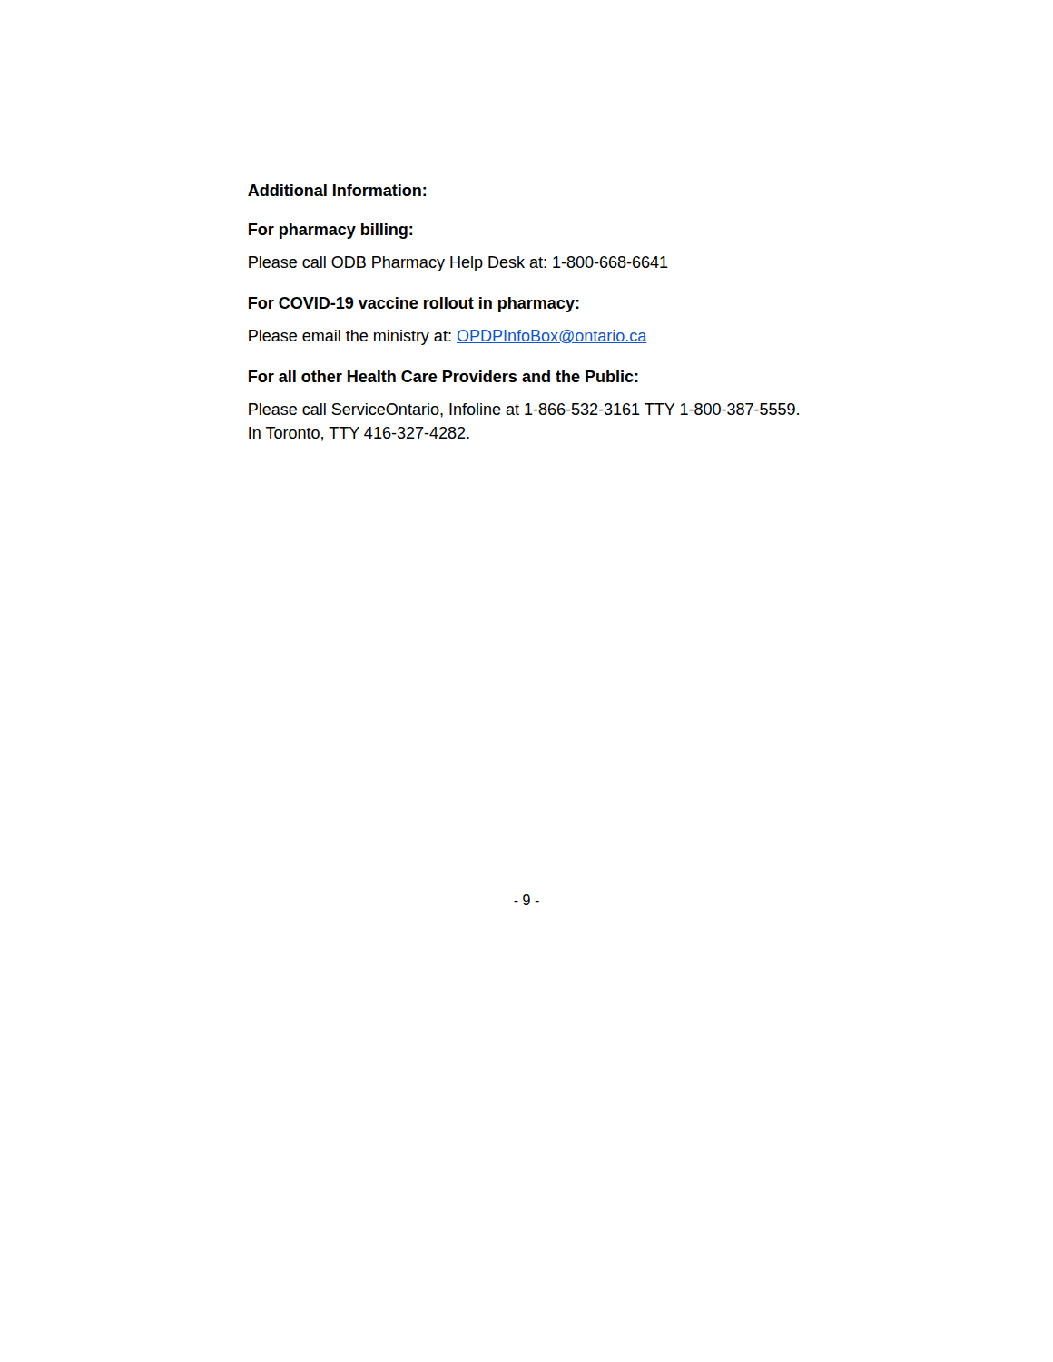Additional Information:
For pharmacy billing:
Please call ODB Pharmacy Help Desk at: 1-800-668-6641
For COVID-19 vaccine rollout in pharmacy:
Please email the ministry at: OPDPInfoBox@ontario.ca
For all other Health Care Providers and the Public:
Please call ServiceOntario, Infoline at 1-866-532-3161 TTY 1-800-387-5559. In Toronto, TTY 416-327-4282.
- 9 -